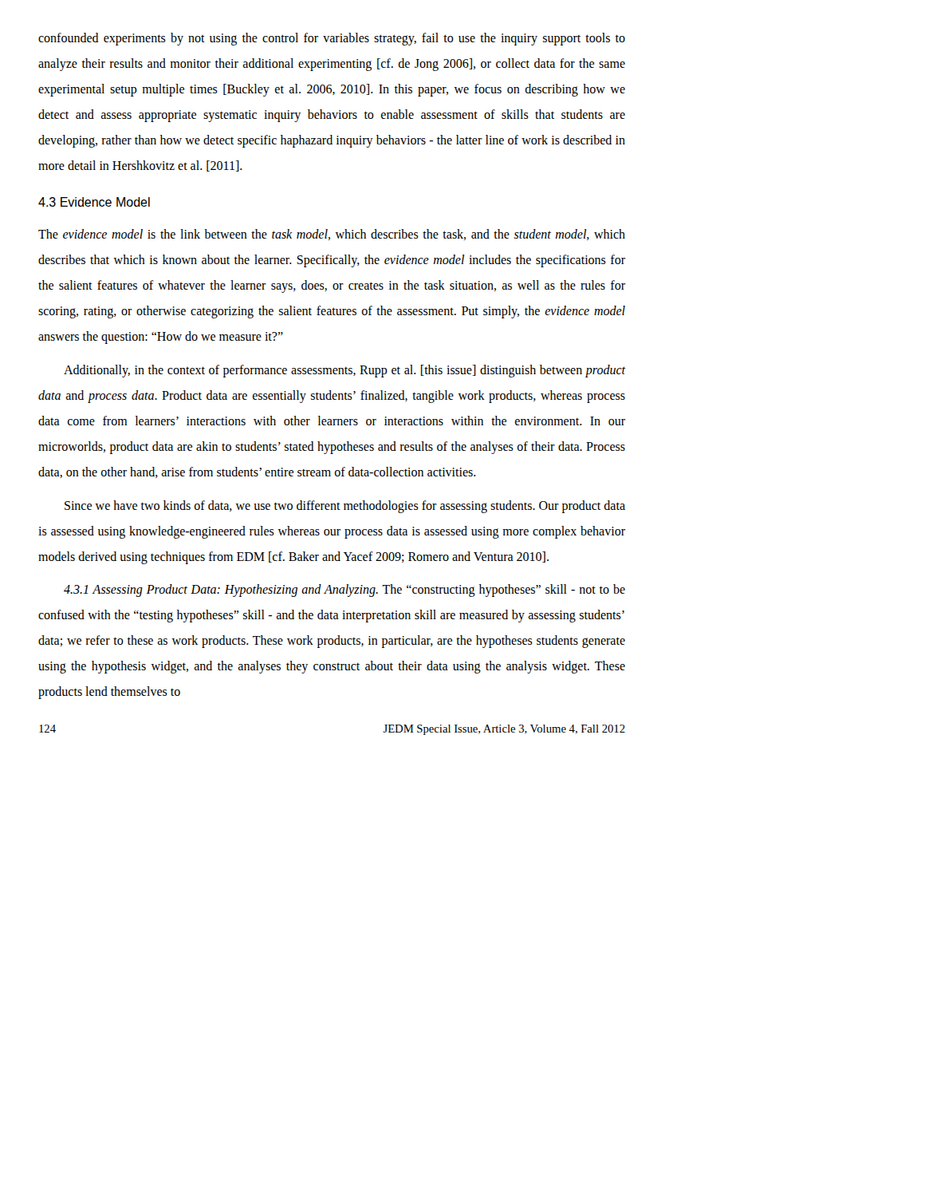confounded experiments by not using the control for variables strategy, fail to use the inquiry support tools to analyze their results and monitor their additional experimenting [cf. de Jong 2006], or collect data for the same experimental setup multiple times [Buckley et al. 2006, 2010]. In this paper, we focus on describing how we detect and assess appropriate systematic inquiry behaviors to enable assessment of skills that students are developing, rather than how we detect specific haphazard inquiry behaviors - the latter line of work is described in more detail in Hershkovitz et al. [2011].
4.3 Evidence Model
The evidence model is the link between the task model, which describes the task, and the student model, which describes that which is known about the learner. Specifically, the evidence model includes the specifications for the salient features of whatever the learner says, does, or creates in the task situation, as well as the rules for scoring, rating, or otherwise categorizing the salient features of the assessment. Put simply, the evidence model answers the question: “How do we measure it?”
Additionally, in the context of performance assessments, Rupp et al. [this issue] distinguish between product data and process data. Product data are essentially students’ finalized, tangible work products, whereas process data come from learners’ interactions with other learners or interactions within the environment. In our microworlds, product data are akin to students’ stated hypotheses and results of the analyses of their data. Process data, on the other hand, arise from students’ entire stream of data-collection activities.
Since we have two kinds of data, we use two different methodologies for assessing students. Our product data is assessed using knowledge-engineered rules whereas our process data is assessed using more complex behavior models derived using techniques from EDM [cf. Baker and Yacef 2009; Romero and Ventura 2010].
4.3.1 Assessing Product Data: Hypothesizing and Analyzing. The “constructing hypotheses” skill - not to be confused with the “testing hypotheses” skill - and the data interpretation skill are measured by assessing students’ data; we refer to these as work products. These work products, in particular, are the hypotheses students generate using the hypothesis widget, and the analyses they construct about their data using the analysis widget. These products lend themselves to
124 JEDM Special Issue, Article 3, Volume 4, Fall 2012